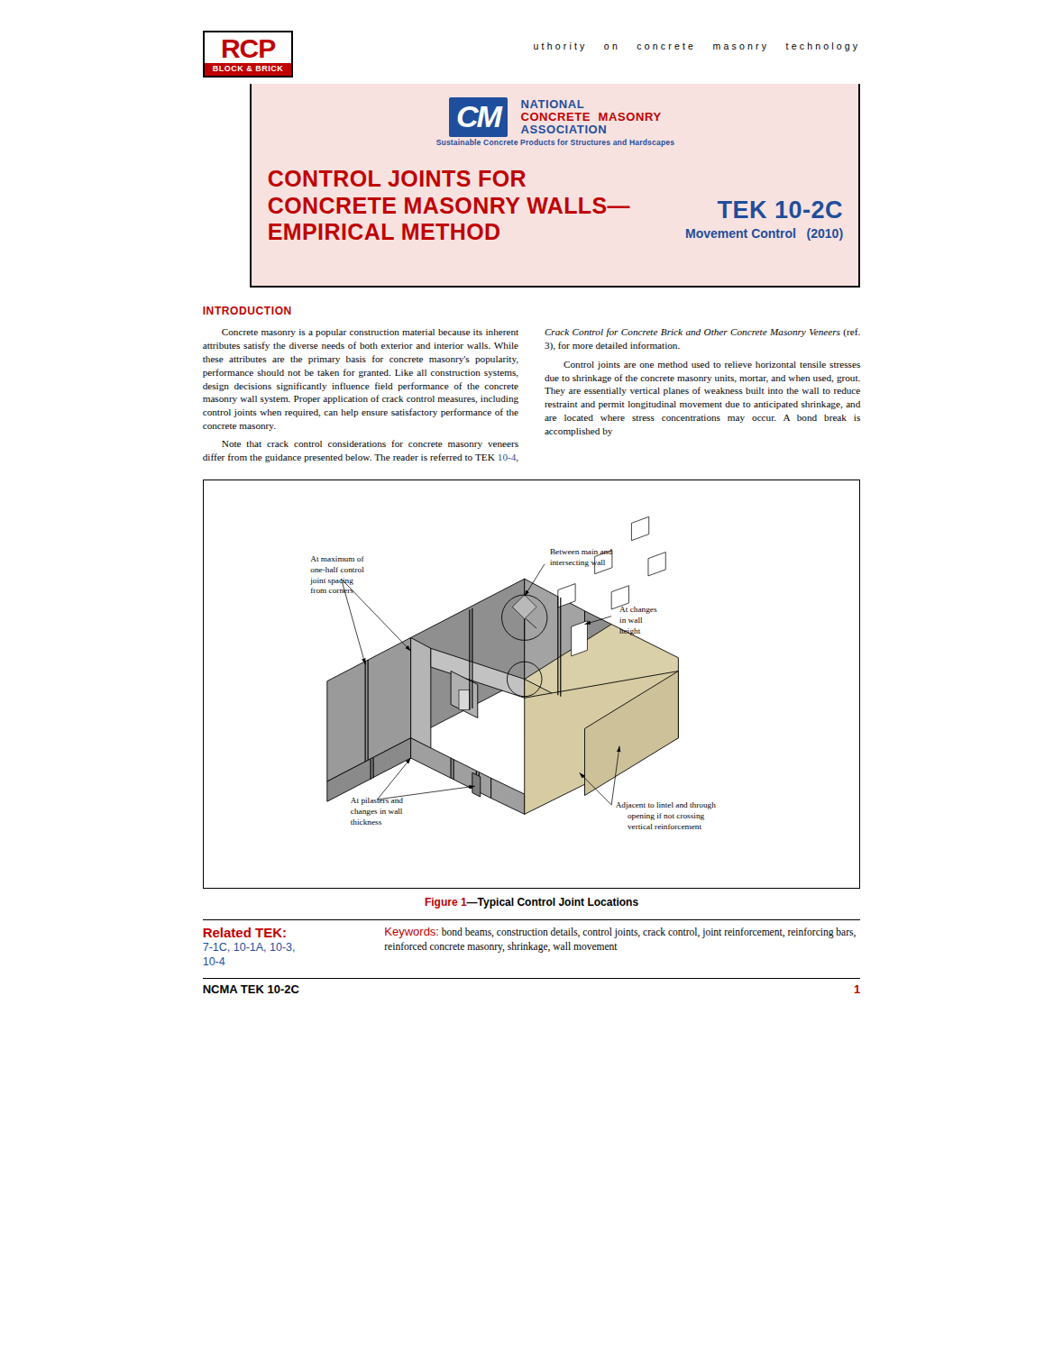RCP
BLOCK & BRICK
uthority on concrete masonry technology
CM
NATIONAL
CONCRETE MASONRY
ASSOCIATION
Sustainable Concrete Products for Structures and Hardscapes
CONTROL JOINTS FOR
CONCRETE MASONRY WALLS—
EMPIRICAL METHOD
TEK 10-2C
Movement Control (2010)
INTRODUCTION
Concrete masonry is a popular construction material because its inherent attributes satisfy the diverse needs of both exterior and interior walls. While these attributes are the primary basis for concrete masonry's popularity, performance should not be taken for granted. Like all construction systems, design decisions significantly influence field performance of the concrete masonry wall system. Proper application of crack control measures, including control joints when required, can help ensure satisfactory performance of the concrete masonry.
Note that crack control considerations for concrete masonry veneers differ from the guidance presented below. The reader is referred to TEK 10-4, Crack Control for Concrete Brick and Other Concrete Masonry Veneers (ref. 3), for more detailed information.
Control joints are one method used to relieve horizontal tensile stresses due to shrinkage of the concrete masonry units, mortar, and when used, grout. They are essentially vertical planes of weakness built into the wall to reduce restraint and permit longitudinal movement due to anticipated shrinkage, and are located where stress concentrations may occur. A bond break is accomplished by
At maximum of one-half control joint spacing from corners Between main and intersecting wall At changes in wall height At pilasters and changes in wall thickness Adjacent to lintel and through opening if not crossing vertical reinforcement
Figure 1—Typical Control Joint Locations
Related TEK:
7-1C, 10-1A, 10-3,
10-4
Keywords: bond beams, construction details, control joints, crack control, joint reinforcement, reinforcing bars, reinforced concrete masonry, shrinkage, wall movement
NCMA TEK 10-2C
1